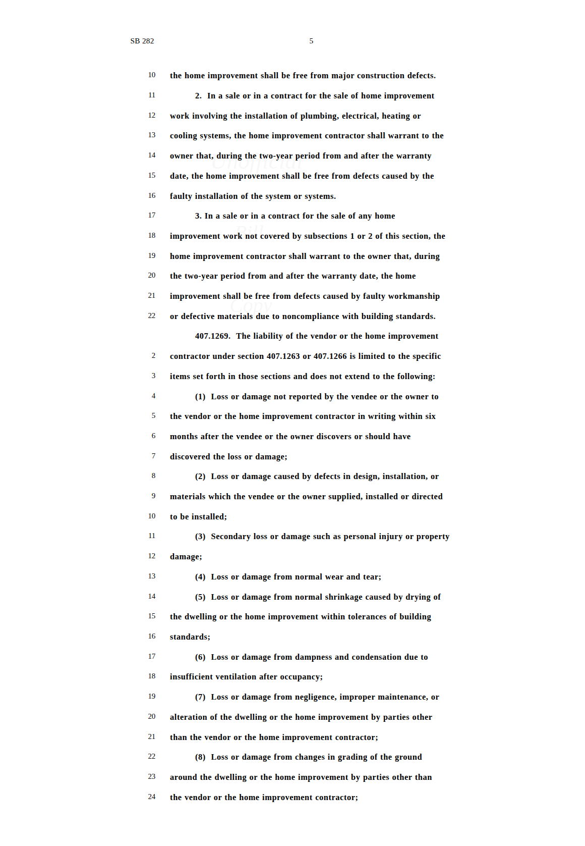SB 282
5
Unofficial
Bill
Copy
10
the home improvement shall be free from major construction defects.
11
2. In a sale or in a contract for the sale of home improvement
12
work involving the installation of plumbing, electrical, heating or
13
cooling systems, the home improvement contractor shall warrant to the
14
owner that, during the two-year period from and after the warranty
15
date, the home improvement shall be free from defects caused by the
16
faulty installation of the system or systems.
17
3. In a sale or in a contract for the sale of any home
18
improvement work not covered by subsections 1 or 2 of this section, the
19
home improvement contractor shall warrant to the owner that, during
20
the two-year period from and after the warranty date, the home
21
improvement shall be free from defects caused by faulty workmanship
22
or defective materials due to noncompliance with building standards.
407.1269. The liability of the vendor or the home improvement
2
contractor under section 407.1263 or 407.1266 is limited to the specific
3
items set forth in those sections and does not extend to the following:
4
(1) Loss or damage not reported by the vendee or the owner to
5
the vendor or the home improvement contractor in writing within six
6
months after the vendee or the owner discovers or should have
7
discovered the loss or damage;
8
(2) Loss or damage caused by defects in design, installation, or
9
materials which the vendee or the owner supplied, installed or directed
10
to be installed;
11
(3) Secondary loss or damage such as personal injury or property
12
damage;
13
(4) Loss or damage from normal wear and tear;
14
(5) Loss or damage from normal shrinkage caused by drying of
15
the dwelling or the home improvement within tolerances of building
16
standards;
17
(6) Loss or damage from dampness and condensation due to
18
insufficient ventilation after occupancy;
19
(7) Loss or damage from negligence, improper maintenance, or
20
alteration of the dwelling or the home improvement by parties other
21
than the vendor or the home improvement contractor;
22
(8) Loss or damage from changes in grading of the ground
23
around the dwelling or the home improvement by parties other than
24
the vendor or the home improvement contractor;